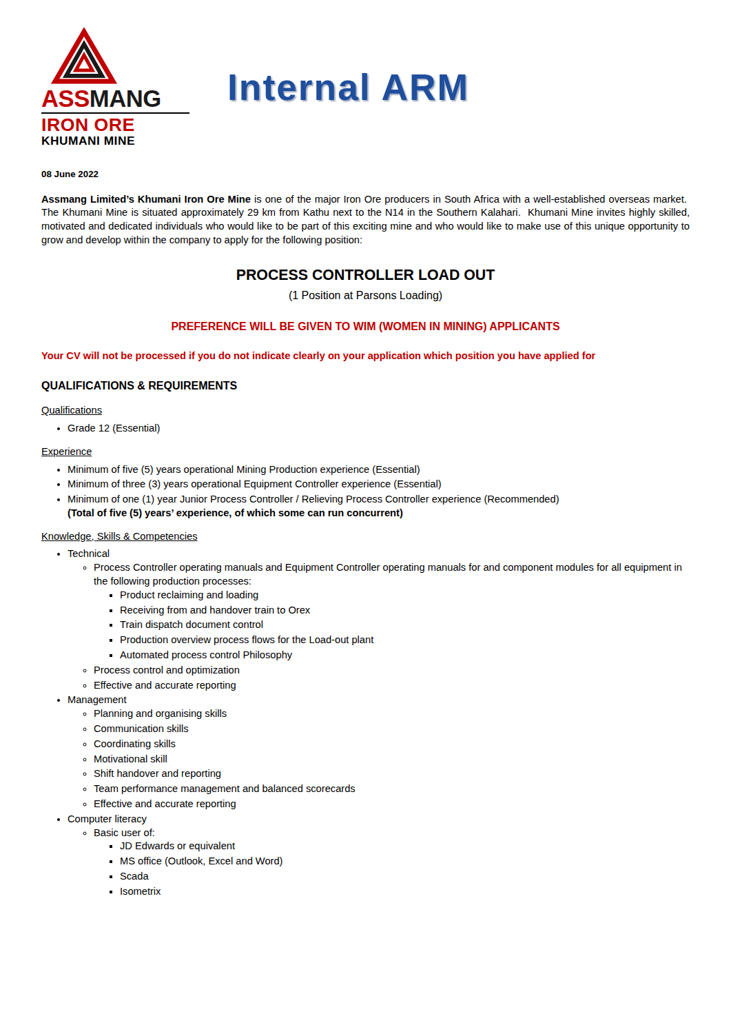ASS MANG
IRON ORE
KHUMANI MINE
Internal ARM
08 June 2022
Assmang Limited’s Khumani Iron Ore Mine is one of the major Iron Ore producers in South Africa with a well-established overseas market. The Khumani Mine is situated approximately 29 km from Kathu next to the N14 in the Southern Kalahari. Khumani Mine invites highly skilled, motivated and dedicated individuals who would like to be part of this exciting mine and who would like to make use of this unique opportunity to grow and develop within the company to apply for the following position:
PROCESS CONTROLLER LOAD OUT
(1 Position at Parsons Loading)
PREFERENCE WILL BE GIVEN TO WIM (WOMEN IN MINING) APPLICANTS
Your CV will not be processed if you do not indicate clearly on your application which position you have applied for
QUALIFICATIONS & REQUIREMENTS
Qualifications
Grade 12 (Essential)
Experience
Minimum of five (5) years operational Mining Production experience (Essential)
Minimum of three (3) years operational Equipment Controller experience (Essential)
Minimum of one (1) year Junior Process Controller / Relieving Process Controller experience (Recommended)
(Total of five (5) years’ experience, of which some can run concurrent)
Knowledge, Skills & Competencies
Technical
Process Controller operating manuals and Equipment Controller operating manuals for and component modules for all equipment in the following production processes:
Product reclaiming and loading
Receiving from and handover train to Orex
Train dispatch document control
Production overview process flows for the Load-out plant
Automated process control Philosophy
Process control and optimization
Effective and accurate reporting
Management
Planning and organising skills
Communication skills
Coordinating skills
Motivational skill
Shift handover and reporting
Team performance management and balanced scorecards
Effective and accurate reporting
Computer literacy
Basic user of:
JD Edwards or equivalent
MS office (Outlook, Excel and Word)
Scada
Isometrix